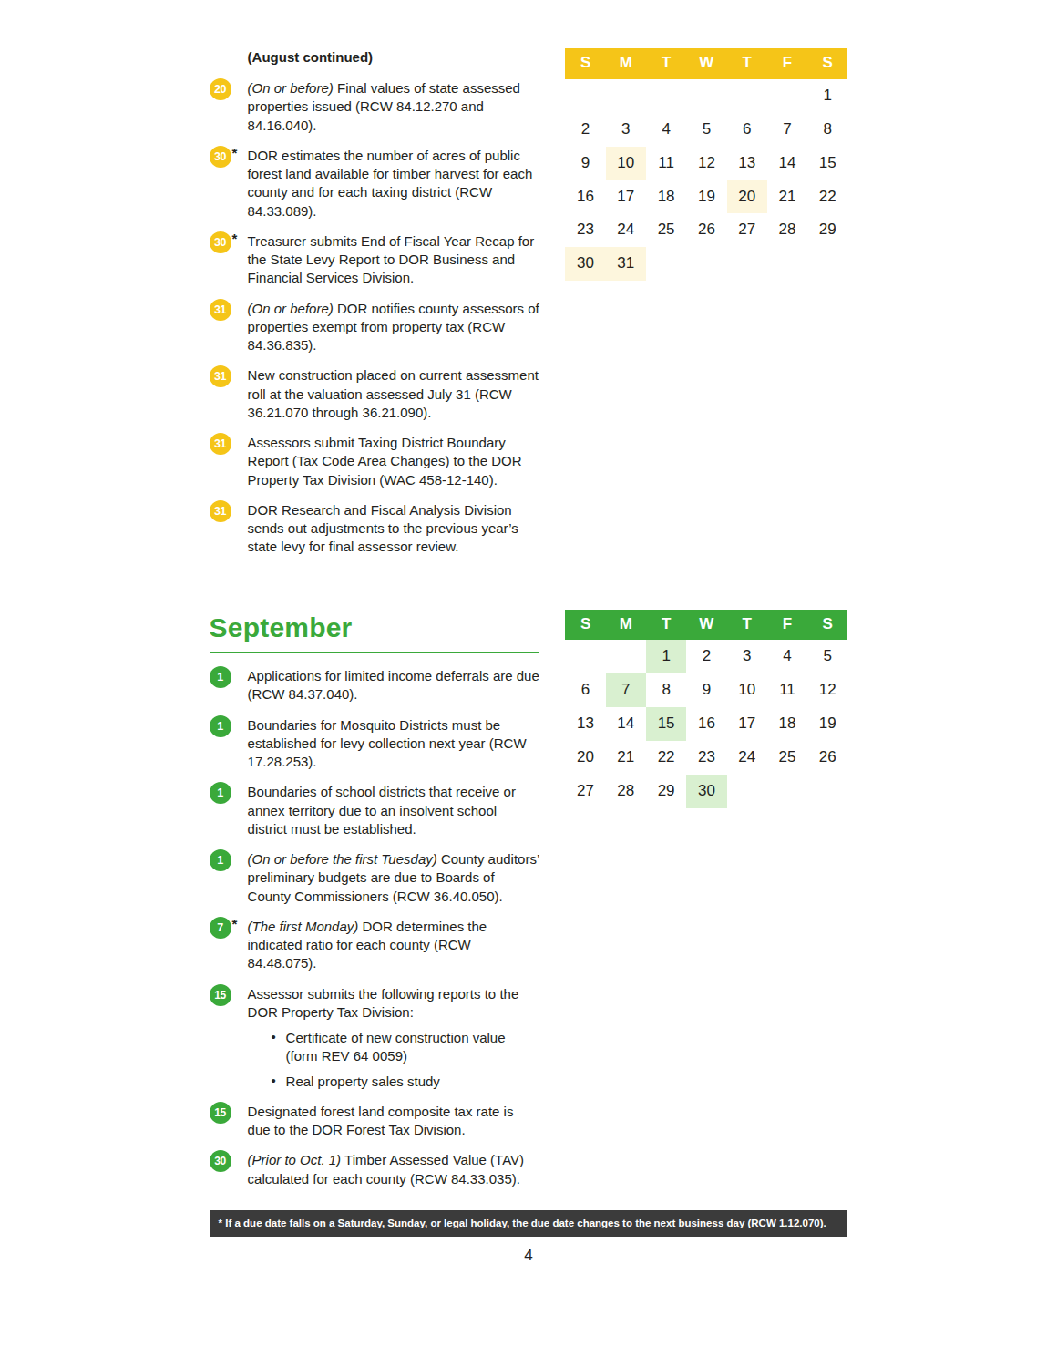(August continued)
20 (On or before) Final values of state assessed properties issued (RCW 84.12.270 and 84.16.040).
30* DOR estimates the number of acres of public forest land available for timber harvest for each county and for each taxing district (RCW 84.33.089).
30* Treasurer submits End of Fiscal Year Recap for the State Levy Report to DOR Business and Financial Services Division.
31 (On or before) DOR notifies county assessors of properties exempt from property tax (RCW 84.36.835).
31 New construction placed on current assessment roll at the valuation assessed July 31 (RCW 36.21.070 through 36.21.090).
31 Assessors submit Taxing District Boundary Report (Tax Code Area Changes) to the DOR Property Tax Division (WAC 458-12-140).
31 DOR Research and Fiscal Analysis Division sends out adjustments to the previous year’s state levy for final assessor review.
| S | M | T | W | T | F | S |
| --- | --- | --- | --- | --- | --- | --- |
| | | | | | | 1 |
| 2 | 3 | 4 | 5 | 6 | 7 | 8 |
| 9 | 10 | 11 | 12 | 13 | 14 | 15 |
| 16 | 17 | 18 | 19 | 20 | 21 | 22 |
| 23 | 24 | 25 | 26 | 27 | 28 | 29 |
| 30 | 31 | | | | | |
September
1 Applications for limited income deferrals are due (RCW 84.37.040).
1 Boundaries for Mosquito Districts must be established for levy collection next year (RCW 17.28.253).
1 Boundaries of school districts that receive or annex territory due to an insolvent school district must be established.
1 (On or before the first Tuesday) County auditors’ preliminary budgets are due to Boards of County Commissioners (RCW 36.40.050).
7* (The first Monday) DOR determines the indicated ratio for each county (RCW 84.48.075).
15 Assessor submits the following reports to the DOR Property Tax Division:
Certificate of new construction value (form REV 64 0059)
Real property sales study
15 Designated forest land composite tax rate is due to the DOR Forest Tax Division.
30 (Prior to Oct. 1) Timber Assessed Value (TAV) calculated for each county (RCW 84.33.035).
| S | M | T | W | T | F | S |
| --- | --- | --- | --- | --- | --- | --- |
| | | 1 | 2 | 3 | 4 | 5 |
| 6 | 7 | 8 | 9 | 10 | 11 | 12 |
| 13 | 14 | 15 | 16 | 17 | 18 | 19 |
| 20 | 21 | 22 | 23 | 24 | 25 | 26 |
| 27 | 28 | 29 | 30 | | | |
* If a due date falls on a Saturday, Sunday, or legal holiday, the due date changes to the next business day (RCW 1.12.070).
4